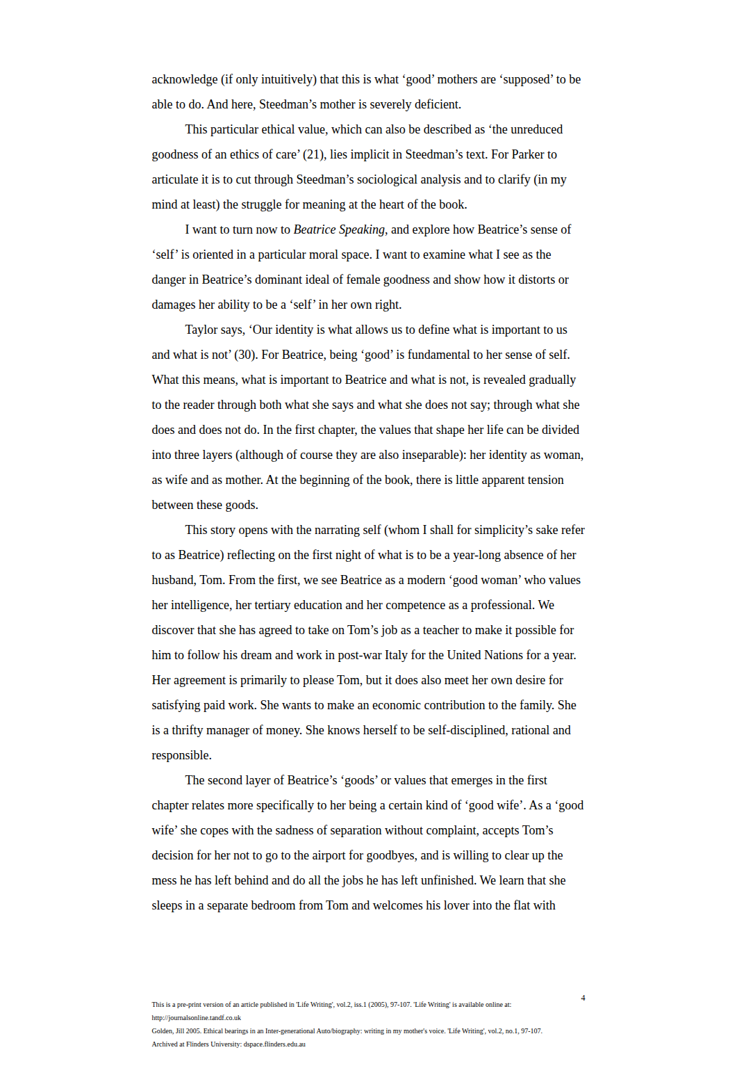acknowledge (if only intuitively) that this is what ‘good’ mothers are ‘supposed’ to be able to do. And here, Steedman’s mother is severely deficient.
This particular ethical value, which can also be described as ‘the unreduced goodness of an ethics of care’ (21), lies implicit in Steedman’s text. For Parker to articulate it is to cut through Steedman’s sociological analysis and to clarify (in my mind at least) the struggle for meaning at the heart of the book.
I want to turn now to Beatrice Speaking, and explore how Beatrice’s sense of ‘self’ is oriented in a particular moral space. I want to examine what I see as the danger in Beatrice’s dominant ideal of female goodness and show how it distorts or damages her ability to be a ‘self’ in her own right.
Taylor says, ‘Our identity is what allows us to define what is important to us and what is not’ (30). For Beatrice, being ‘good’ is fundamental to her sense of self. What this means, what is important to Beatrice and what is not, is revealed gradually to the reader through both what she says and what she does not say; through what she does and does not do. In the first chapter, the values that shape her life can be divided into three layers (although of course they are also inseparable): her identity as woman, as wife and as mother. At the beginning of the book, there is little apparent tension between these goods.
This story opens with the narrating self (whom I shall for simplicity’s sake refer to as Beatrice) reflecting on the first night of what is to be a year-long absence of her husband, Tom. From the first, we see Beatrice as a modern ‘good woman’ who values her intelligence, her tertiary education and her competence as a professional. We discover that she has agreed to take on Tom’s job as a teacher to make it possible for him to follow his dream and work in post-war Italy for the United Nations for a year. Her agreement is primarily to please Tom, but it does also meet her own desire for satisfying paid work. She wants to make an economic contribution to the family. She is a thrifty manager of money. She knows herself to be self-disciplined, rational and responsible.
The second layer of Beatrice’s ‘goods’ or values that emerges in the first chapter relates more specifically to her being a certain kind of ‘good wife’. As a ‘good wife’ she copes with the sadness of separation without complaint, accepts Tom’s decision for her not to go to the airport for goodbyes, and is willing to clear up the mess he has left behind and do all the jobs he has left unfinished. We learn that she sleeps in a separate bedroom from Tom and welcomes his lover into the flat with
4 This is a pre-print version of an article published in 'Life Writing', vol.2, iss.1 (2005), 97-107. 'Life Writing' is available online at: http://journalsonline.tandf.co.uk
Golden, Jill 2005. Ethical bearings in an Inter-generational Auto/biography: writing in my mother's voice. 'Life Writing', vol.2, no.1, 97-107.
Archived at Flinders University: dspace.flinders.edu.au